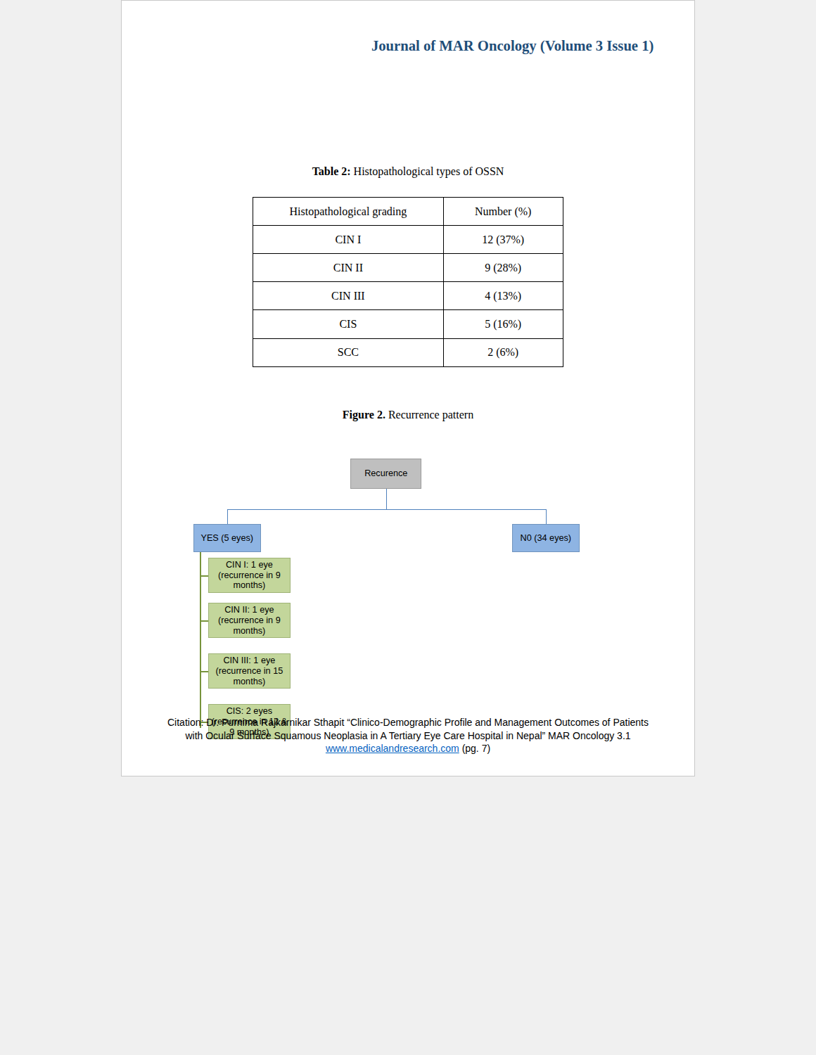Journal of MAR Oncology (Volume 3 Issue 1)
Table 2: Histopathological types of OSSN
| Histopathological grading | Number (%) |
| CIN I | 12 (37%) |
| CIN II | 9 (28%) |
| CIN III | 4 (13%) |
| CIS | 5 (16%) |
| SCC | 2 (6%) |
Figure 2. Recurrence pattern
Recurence
YES (5 eyes)
N0 (34 eyes)
CIN I: 1 eye (recurrence in 9 months)
CIN II: 1 eye (recurrence in 9 months)
CIN III: 1 eye (recurrence in 15 months)
CIS: 2 eyes (recurrence in 12 & 9 months)
Citation: Dr. Purnima Rajkarnikar Sthapit “Clinico-Demographic Profile and Management Outcomes of Patients with Ocular Surface Squamous Neoplasia in A Tertiary Eye Care Hospital in Nepal” MAR Oncology 3.1
www.medicalandresearch.com (pg. 7)